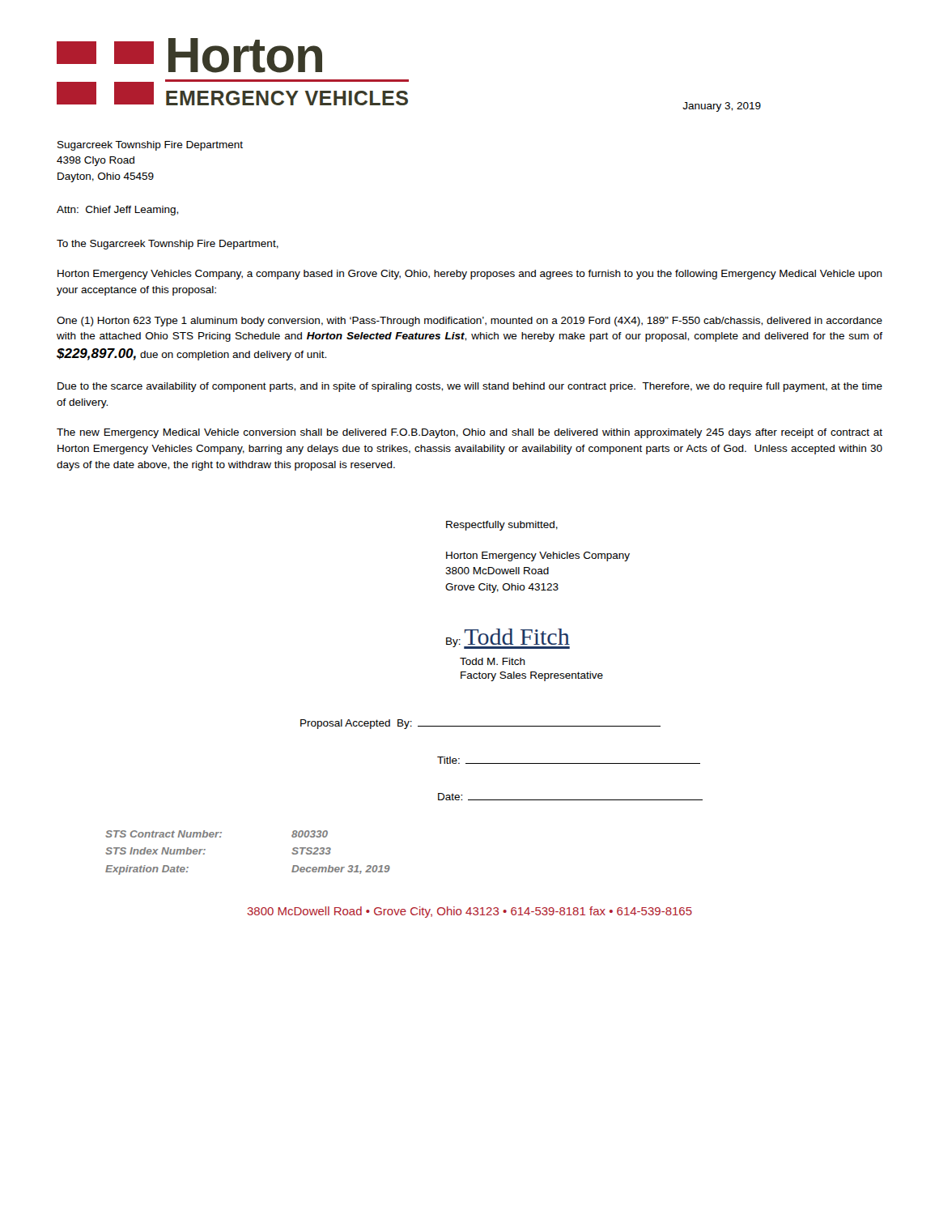Horton
EMERGENCY VEHICLES
January 3, 2019
Sugarcreek Township Fire Department
4398 Clyo Road
Dayton, Ohio 45459
Attn: Chief Jeff Leaming,
To the Sugarcreek Township Fire Department,
Horton Emergency Vehicles Company, a company based in Grove City, Ohio, hereby proposes and agrees to furnish to you the following Emergency Medical Vehicle upon your acceptance of this proposal:
One (1) Horton 623 Type 1 aluminum body conversion, with ‘Pass-Through modification’, mounted on a 2019 Ford (4X4), 189” F-550 cab/chassis, delivered in accordance with the attached Ohio STS Pricing Schedule and Horton Selected Features List, which we hereby make part of our proposal, complete and delivered for the sum of $229,897.00, due on completion and delivery of unit.
Due to the scarce availability of component parts, and in spite of spiraling costs, we will stand behind our contract price. Therefore, we do require full payment, at the time of delivery.
The new Emergency Medical Vehicle conversion shall be delivered F.O.B.Dayton, Ohio and shall be delivered within approximately 245 days after receipt of contract at Horton Emergency Vehicles Company, barring any delays due to strikes, chassis availability or availability of component parts or Acts of God. Unless accepted within 30 days of the date above, the right to withdraw this proposal is reserved.
Respectfully submitted,
Horton Emergency Vehicles Company
3800 McDowell Road
Grove City, Ohio 43123
By: Todd Fitch
Todd M. Fitch
Factory Sales Representative
Proposal Accepted By:
Title:
Date:
| STS Contract Number: | 800330 |
| STS Index Number: | STS233 |
| Expiration Date: | December 31, 2019 |
3800 McDowell Road • Grove City, Ohio 43123 • 614-539-8181 fax • 614-539-8165